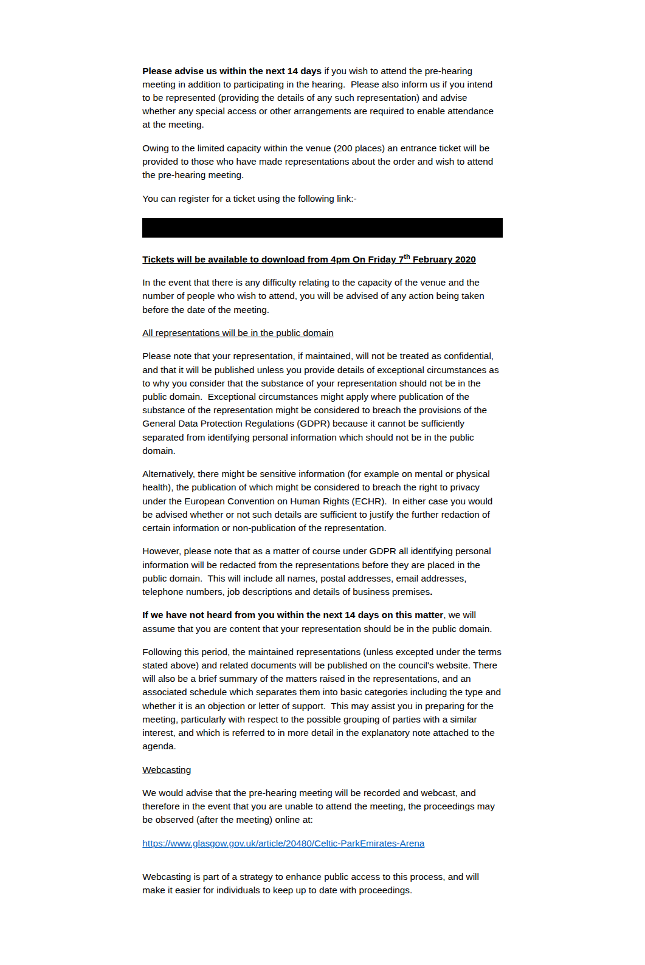Please advise us within the next 14 days if you wish to attend the pre-hearing meeting in addition to participating in the hearing. Please also inform us if you intend to be represented (providing the details of any such representation) and advise whether any special access or other arrangements are required to enable attendance at the meeting.
Owing to the limited capacity within the venue (200 places) an entrance ticket will be provided to those who have made representations about the order and wish to attend the pre-hearing meeting.
You can register for a ticket using the following link:-
Tickets will be available to download from 4pm On Friday 7th February 2020
In the event that there is any difficulty relating to the capacity of the venue and the number of people who wish to attend, you will be advised of any action being taken before the date of the meeting.
All representations will be in the public domain
Please note that your representation, if maintained, will not be treated as confidential, and that it will be published unless you provide details of exceptional circumstances as to why you consider that the substance of your representation should not be in the public domain. Exceptional circumstances might apply where publication of the substance of the representation might be considered to breach the provisions of the General Data Protection Regulations (GDPR) because it cannot be sufficiently separated from identifying personal information which should not be in the public domain.
Alternatively, there might be sensitive information (for example on mental or physical health), the publication of which might be considered to breach the right to privacy under the European Convention on Human Rights (ECHR). In either case you would be advised whether or not such details are sufficient to justify the further redaction of certain information or non-publication of the representation.
However, please note that as a matter of course under GDPR all identifying personal information will be redacted from the representations before they are placed in the public domain. This will include all names, postal addresses, email addresses, telephone numbers, job descriptions and details of business premises.
If we have not heard from you within the next 14 days on this matter, we will assume that you are content that your representation should be in the public domain.
Following this period, the maintained representations (unless excepted under the terms stated above) and related documents will be published on the council's website. There will also be a brief summary of the matters raised in the representations, and an associated schedule which separates them into basic categories including the type and whether it is an objection or letter of support. This may assist you in preparing for the meeting, particularly with respect to the possible grouping of parties with a similar interest, and which is referred to in more detail in the explanatory note attached to the agenda.
Webcasting
We would advise that the pre-hearing meeting will be recorded and webcast, and therefore in the event that you are unable to attend the meeting, the proceedings may be observed (after the meeting) online at:
https://www.glasgow.gov.uk/article/20480/Celtic-ParkEmirates-Arena
Webcasting is part of a strategy to enhance public access to this process, and will make it easier for individuals to keep up to date with proceedings.